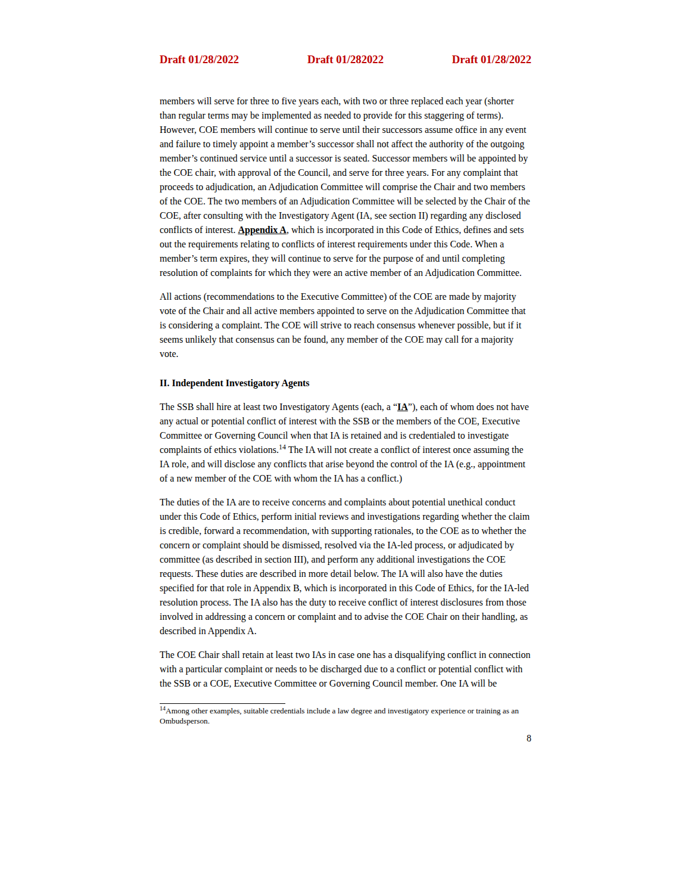Draft 01/28/2022 Draft 01/282022 Draft 01/28/2022
members will serve for three to five years each, with two or three replaced each year (shorter than regular terms may be implemented as needed to provide for this staggering of terms). However, COE members will continue to serve until their successors assume office in any event and failure to timely appoint a member’s successor shall not affect the authority of the outgoing member’s continued service until a successor is seated. Successor members will be appointed by the COE chair, with approval of the Council, and serve for three years. For any complaint that proceeds to adjudication, an Adjudication Committee will comprise the Chair and two members of the COE. The two members of an Adjudication Committee will be selected by the Chair of the COE, after consulting with the Investigatory Agent (IA, see section II) regarding any disclosed conflicts of interest. Appendix A, which is incorporated in this Code of Ethics, defines and sets out the requirements relating to conflicts of interest requirements under this Code. When a member’s term expires, they will continue to serve for the purpose of and until completing resolution of complaints for which they were an active member of an Adjudication Committee.
All actions (recommendations to the Executive Committee) of the COE are made by majority vote of the Chair and all active members appointed to serve on the Adjudication Committee that is considering a complaint. The COE will strive to reach consensus whenever possible, but if it seems unlikely that consensus can be found, any member of the COE may call for a majority vote.
II. Independent Investigatory Agents
The SSB shall hire at least two Investigatory Agents (each, a “IA”), each of whom does not have any actual or potential conflict of interest with the SSB or the members of the COE, Executive Committee or Governing Council when that IA is retained and is credentialed to investigate complaints of ethics violations.14 The IA will not create a conflict of interest once assuming the IA role, and will disclose any conflicts that arise beyond the control of the IA (e.g., appointment of a new member of the COE with whom the IA has a conflict.)
The duties of the IA are to receive concerns and complaints about potential unethical conduct under this Code of Ethics, perform initial reviews and investigations regarding whether the claim is credible, forward a recommendation, with supporting rationales, to the COE as to whether the concern or complaint should be dismissed, resolved via the IA-led process, or adjudicated by committee (as described in section III), and perform any additional investigations the COE requests. These duties are described in more detail below. The IA will also have the duties specified for that role in Appendix B, which is incorporated in this Code of Ethics, for the IA-led resolution process. The IA also has the duty to receive conflict of interest disclosures from those involved in addressing a concern or complaint and to advise the COE Chair on their handling, as described in Appendix A.
The COE Chair shall retain at least two IAs in case one has a disqualifying conflict in connection with a particular complaint or needs to be discharged due to a conflict or potential conflict with the SSB or a COE, Executive Committee or Governing Council member. One IA will be
14Among other examples, suitable credentials include a law degree and investigatory experience or training as an Ombudsperson.
8